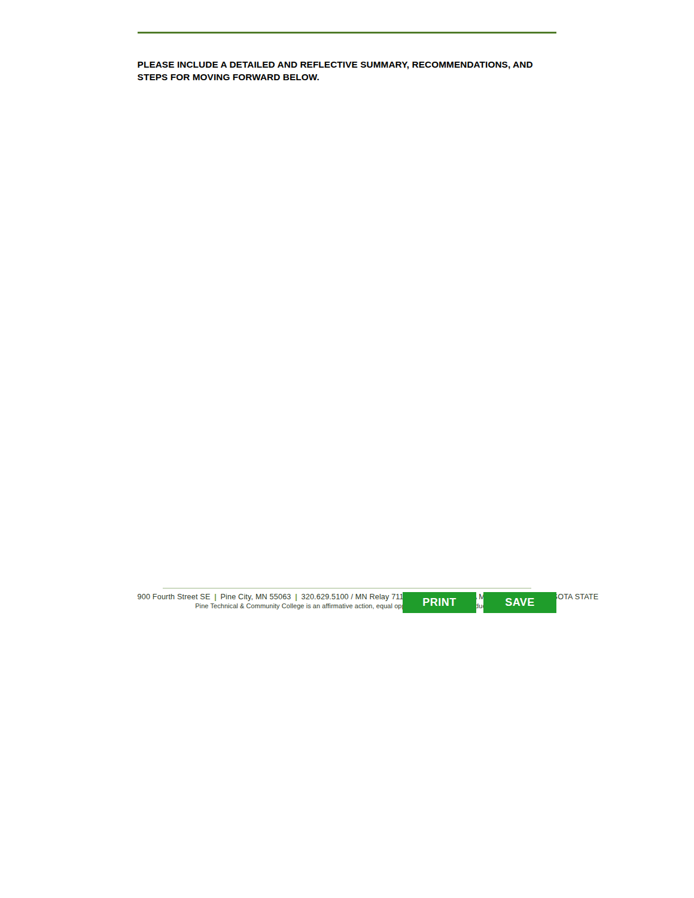Please include a detailed and reflective summary, recommendations, and steps for moving forward below.
900 Fourth Street SE | Pine City, MN 55063 | 320.629.5100 / MN Relay 711 | www.pine.edu | A MEMBER OF MINNESOTA STATE
Pine Technical & Community College is an affirmative action, equal opportunity employer and educator.
PRINT SAVE